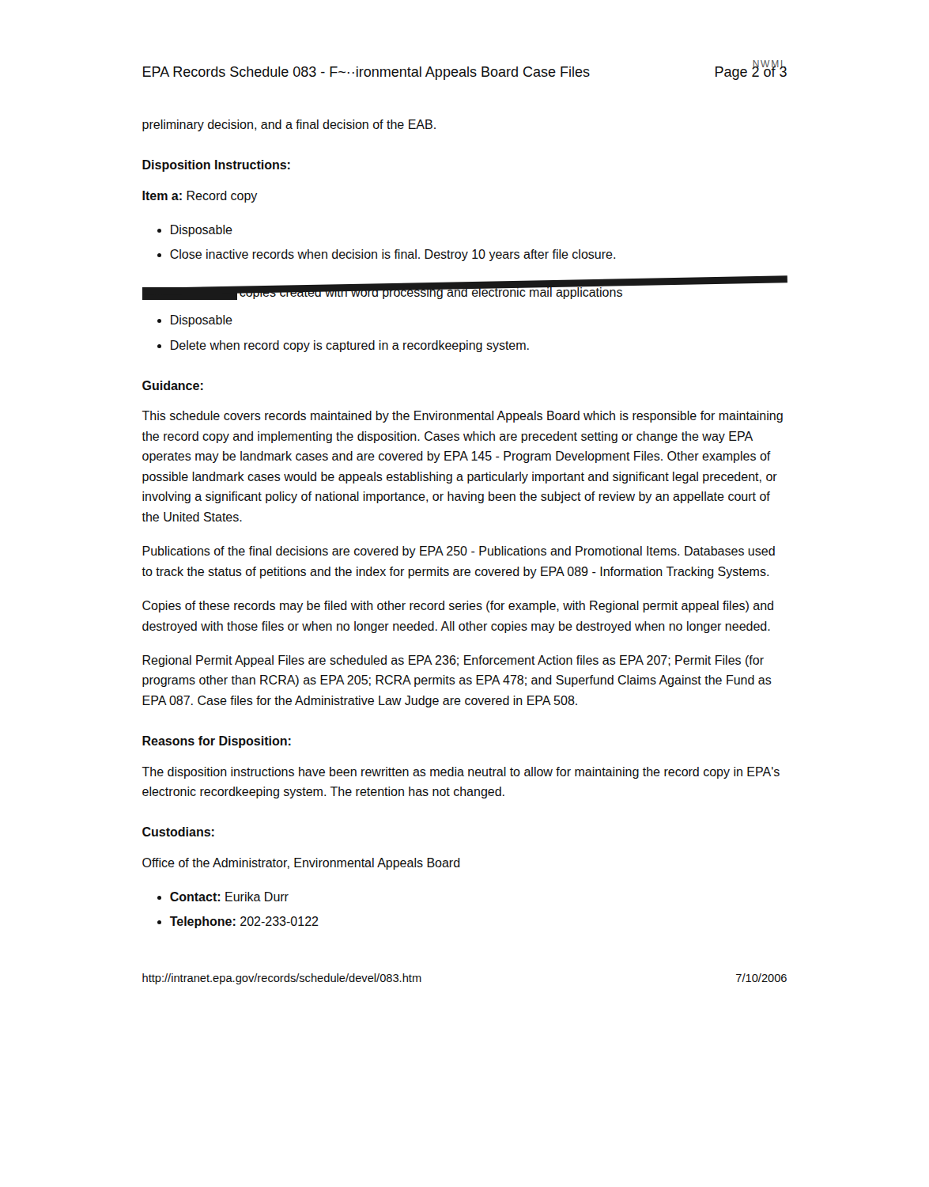NWML
EPA Records Schedule 083 - F~··ironmental Appeals Board Case Files Page 2 of 3
preliminary decision, and a final decision of the EAB.
Disposition Instructions:
Item a: Record copy
Disposable
Close inactive records when decision is final. Destroy 10 years after file closure.
copies created with word processing and electronic mail applications
Disposable
Delete when record copy is captured in a recordkeeping system.
Guidance:
This schedule covers records maintained by the Environmental Appeals Board which is responsible for maintaining the record copy and implementing the disposition. Cases which are precedent setting or change the way EPA operates may be landmark cases and are covered by EPA 145 - Program Development Files. Other examples of possible landmark cases would be appeals establishing a particularly important and significant legal precedent, or involving a significant policy of national importance, or having been the subject of review by an appellate court of the United States.
Publications of the final decisions are covered by EPA 250 - Publications and Promotional Items. Databases used to track the status of petitions and the index for permits are covered by EPA 089 - Information Tracking Systems.
Copies of these records may be filed with other record series (for example, with Regional permit appeal files) and destroyed with those files or when no longer needed. All other copies may be destroyed when no longer needed.
Regional Permit Appeal Files are scheduled as EPA 236; Enforcement Action files as EPA 207; Permit Files (for programs other than RCRA) as EPA 205; RCRA permits as EPA 478; and Superfund Claims Against the Fund as EPA 087. Case files for the Administrative Law Judge are covered in EPA 508.
Reasons for Disposition:
The disposition instructions have been rewritten as media neutral to allow for maintaining the record copy in EPA's electronic recordkeeping system. The retention has not changed.
Custodians:
Office of the Administrator, Environmental Appeals Board
Contact: Eurika Durr
Telephone: 202-233-0122
http://intranet.epa.gov/records/schedule/devel/083.htm 7/10/2006